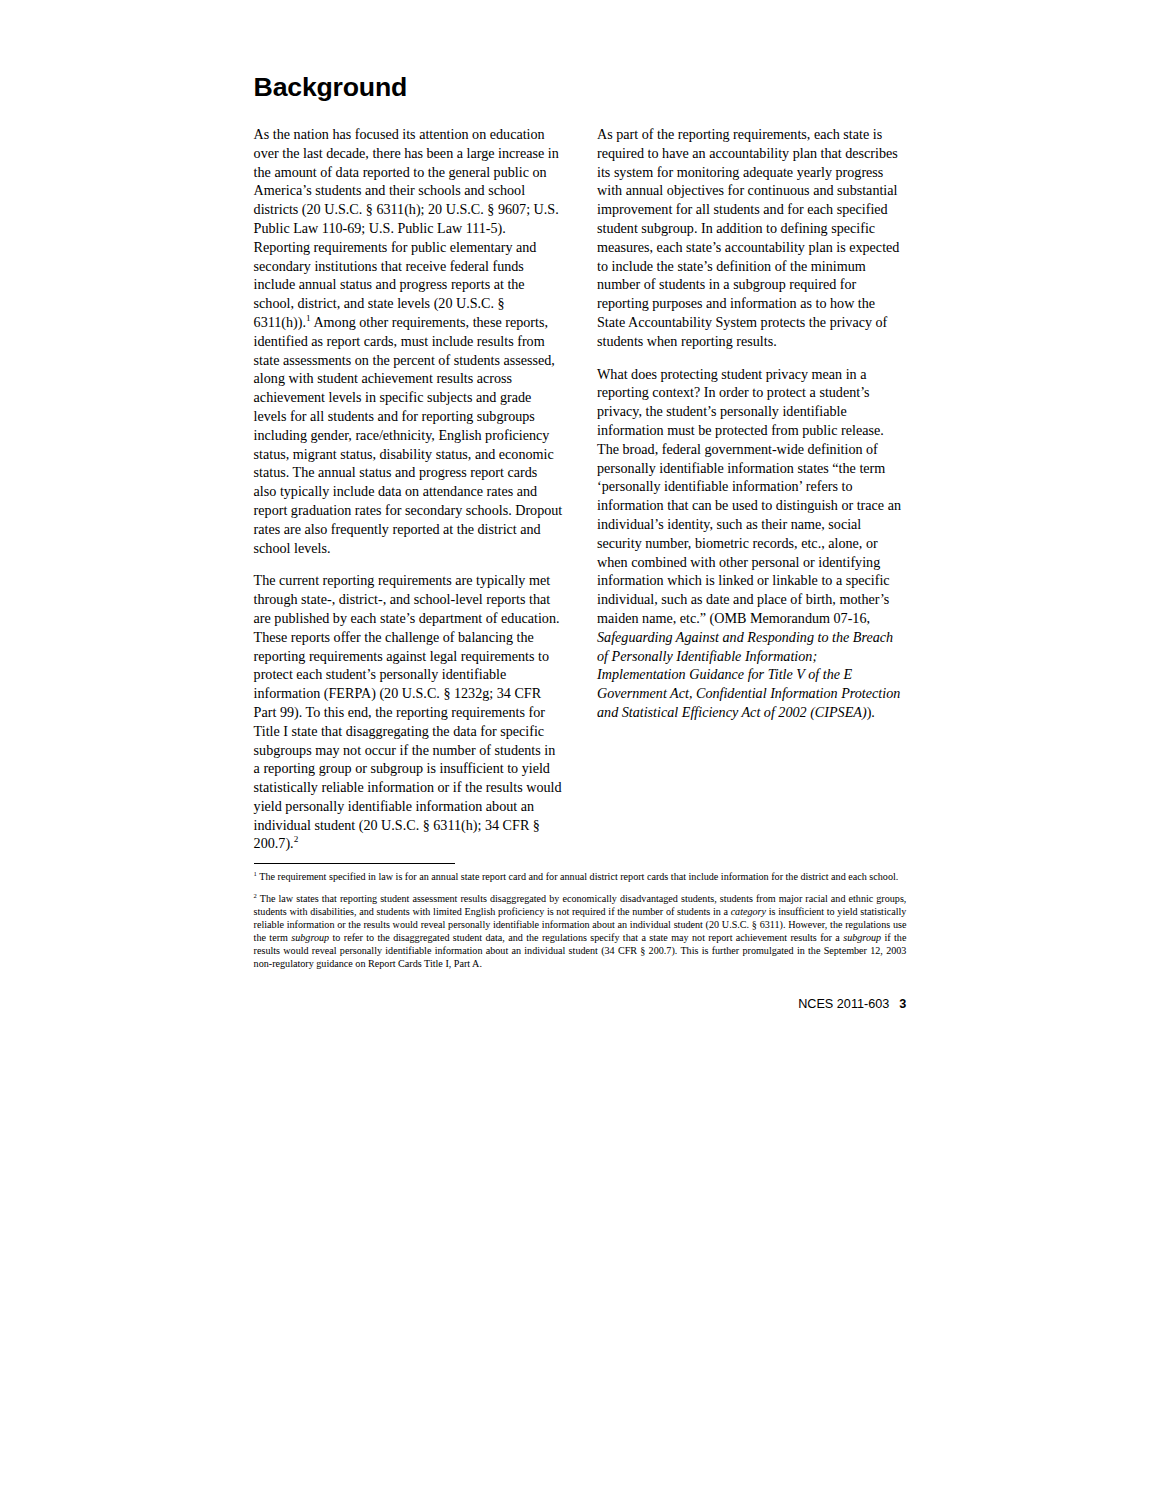Background
As the nation has focused its attention on education over the last decade, there has been a large increase in the amount of data reported to the general public on America’s students and their schools and school districts (20 U.S.C. § 6311(h); 20 U.S.C. § 9607; U.S. Public Law 110-69; U.S. Public Law 111-5). Reporting requirements for public elementary and secondary institutions that receive federal funds include annual status and progress reports at the school, district, and state levels (20 U.S.C. § 6311(h)).1 Among other requirements, these reports, identified as report cards, must include results from state assessments on the percent of students assessed, along with student achievement results across achievement levels in specific subjects and grade levels for all students and for reporting subgroups including gender, race/ethnicity, English proficiency status, migrant status, disability status, and economic status. The annual status and progress report cards also typically include data on attendance rates and report graduation rates for secondary schools. Dropout rates are also frequently reported at the district and school levels.
The current reporting requirements are typically met through state-, district-, and school-level reports that are published by each state’s department of education. These reports offer the challenge of balancing the reporting requirements against legal requirements to protect each student’s personally identifiable information (FERPA) (20 U.S.C. § 1232g; 34 CFR Part 99). To this end, the reporting requirements for Title I state that disaggregating the data for specific subgroups may not occur if the number of students in a reporting group or subgroup is insufficient to yield statistically reliable information or if the results would yield personally identifiable information about an individual student (20 U.S.C. § 6311(h); 34 CFR § 200.7).2
As part of the reporting requirements, each state is required to have an accountability plan that describes its system for monitoring adequate yearly progress with annual objectives for continuous and substantial improvement for all students and for each specified student subgroup. In addition to defining specific measures, each state’s accountability plan is expected to include the state’s definition of the minimum number of students in a subgroup required for reporting purposes and information as to how the State Accountability System protects the privacy of students when reporting results.
What does protecting student privacy mean in a reporting context? In order to protect a student’s privacy, the student’s personally identifiable information must be protected from public release. The broad, federal government-wide definition of personally identifiable information states “the term ‘personally identifiable information’ refers to information that can be used to distinguish or trace an individual’s identity, such as their name, social security number, biometric records, etc., alone, or when combined with other personal or identifying information which is linked or linkable to a specific individual, such as date and place of birth, mother’s maiden name, etc.” (OMB Memorandum 07-16, Safeguarding Against and Responding to the Breach of Personally Identifiable Information; Implementation Guidance for Title V of the E Government Act, Confidential Information Protection and Statistical Efficiency Act of 2002 (CIPSEA)).
1 The requirement specified in law is for an annual state report card and for annual district report cards that include information for the district and each school.
2 The law states that reporting student assessment results disaggregated by economically disadvantaged students, students from major racial and ethnic groups, students with disabilities, and students with limited English proficiency is not required if the number of students in a category is insufficient to yield statistically reliable information or the results would reveal personally identifiable information about an individual student (20 U.S.C. § 6311). However, the regulations use the term subgroup to refer to the disaggregated student data, and the regulations specify that a state may not report achievement results for a subgroup if the results would reveal personally identifiable information about an individual student (34 CFR § 200.7). This is further promulgated in the September 12, 2003 non-regulatory guidance on Report Cards Title I, Part A.
NCES 2011-6033